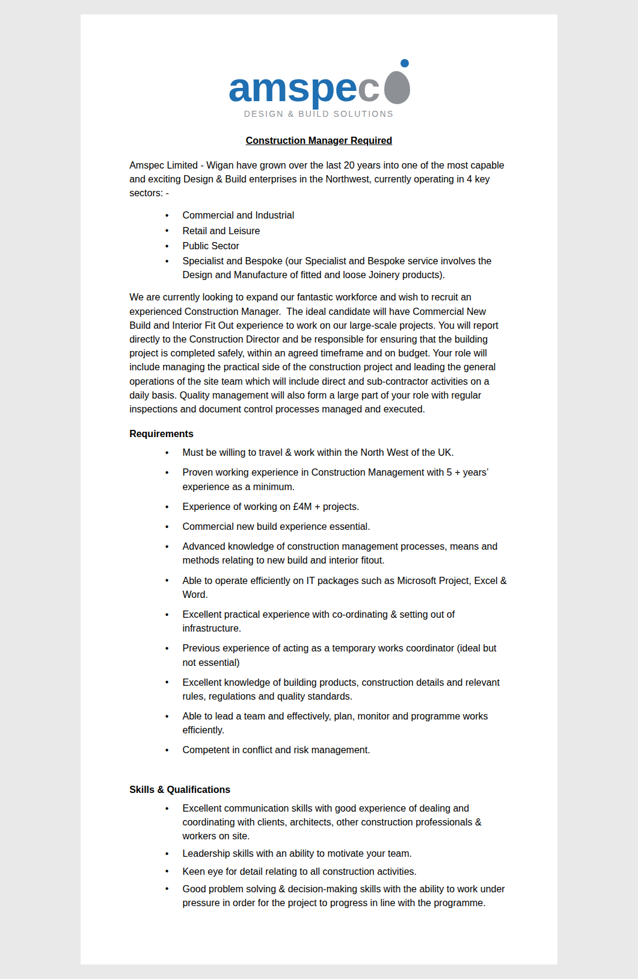amspec
Design & Build Solutions
Construction Manager Required
Amspec Limited - Wigan have grown over the last 20 years into one of the most capable and exciting Design & Build enterprises in the Northwest, currently operating in 4 key sectors: -
Commercial and Industrial
Retail and Leisure
Public Sector
Specialist and Bespoke (our Specialist and Bespoke service involves the Design and Manufacture of fitted and loose Joinery products).
We are currently looking to expand our fantastic workforce and wish to recruit an experienced Construction Manager. The ideal candidate will have Commercial New Build and Interior Fit Out experience to work on our large-scale projects. You will report directly to the Construction Director and be responsible for ensuring that the building project is completed safely, within an agreed timeframe and on budget. Your role will include managing the practical side of the construction project and leading the general operations of the site team which will include direct and sub-contractor activities on a daily basis. Quality management will also form a large part of your role with regular inspections and document control processes managed and executed.
Requirements
Must be willing to travel & work within the North West of the UK.
Proven working experience in Construction Management with 5 + years’ experience as a minimum.
Experience of working on £4M + projects.
Commercial new build experience essential.
Advanced knowledge of construction management processes, means and methods relating to new build and interior fitout.
Able to operate efficiently on IT packages such as Microsoft Project, Excel & Word.
Excellent practical experience with co-ordinating & setting out of infrastructure.
Previous experience of acting as a temporary works coordinator (ideal but not essential)
Excellent knowledge of building products, construction details and relevant rules, regulations and quality standards.
Able to lead a team and effectively, plan, monitor and programme works efficiently.
Competent in conflict and risk management.
Skills & Qualifications
Excellent communication skills with good experience of dealing and coordinating with clients, architects, other construction professionals & workers on site.
Leadership skills with an ability to motivate your team.
Keen eye for detail relating to all construction activities.
Good problem solving & decision-making skills with the ability to work under pressure in order for the project to progress in line with the programme.